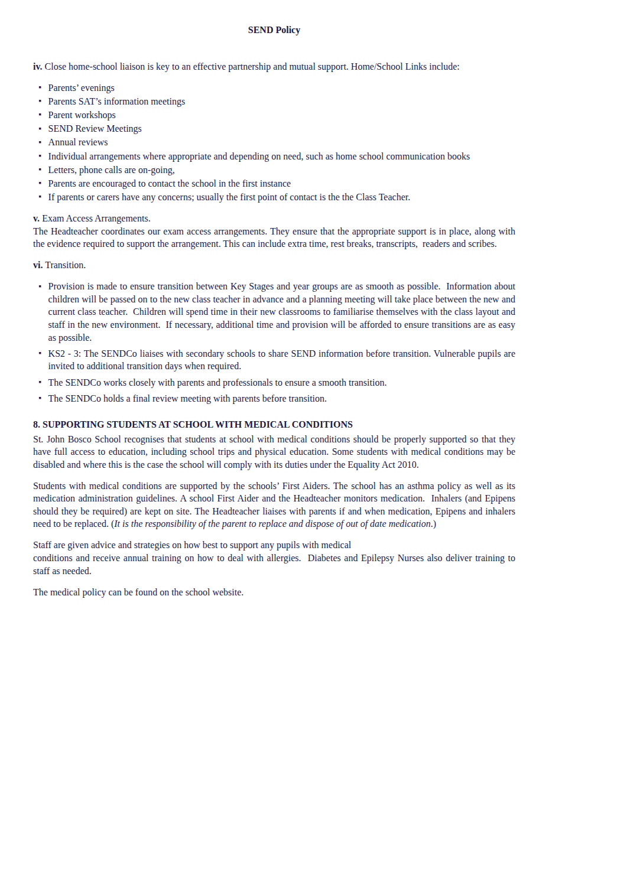SEND Policy
iv. Close home-school liaison is key to an effective partnership and mutual support. Home/School Links include:
Parents’ evenings
Parents SAT’s information meetings
Parent workshops
SEND Review Meetings
Annual reviews
Individual arrangements where appropriate and depending on need, such as home school communication books
Letters, phone calls are on-going,
Parents are encouraged to contact the school in the first instance
If parents or carers have any concerns; usually the first point of contact is the the Class Teacher.
v. Exam Access Arrangements.
The Headteacher coordinates our exam access arrangements. They ensure that the appropriate support is in place, along with the evidence required to support the arrangement. This can include extra time, rest breaks, transcripts, readers and scribes.
vi. Transition.
Provision is made to ensure transition between Key Stages and year groups are as smooth as possible. Information about children will be passed on to the new class teacher in advance and a planning meeting will take place between the new and current class teacher. Children will spend time in their new classrooms to familiarise themselves with the class layout and staff in the new environment. If necessary, additional time and provision will be afforded to ensure transitions are as easy as possible.
KS2 - 3: The SENDCo liaises with secondary schools to share SEND information before transition. Vulnerable pupils are invited to additional transition days when required.
The SENDCo works closely with parents and professionals to ensure a smooth transition.
The SENDCo holds a final review meeting with parents before transition.
8. SUPPORTING STUDENTS AT SCHOOL WITH MEDICAL CONDITIONS
St. John Bosco School recognises that students at school with medical conditions should be properly supported so that they have full access to education, including school trips and physical education. Some students with medical conditions may be disabled and where this is the case the school will comply with its duties under the Equality Act 2010.
Students with medical conditions are supported by the schools’ First Aiders. The school has an asthma policy as well as its medication administration guidelines. A school First Aider and the Headteacher monitors medication. Inhalers (and Epipens should they be required) are kept on site. The Headteacher liaises with parents if and when medication, Epipens and inhalers need to be replaced. (It is the responsibility of the parent to replace and dispose of out of date medication.)
Staff are given advice and strategies on how best to support any pupils with medical
conditions and receive annual training on how to deal with allergies. Diabetes and Epilepsy Nurses also deliver training to staff as needed.
The medical policy can be found on the school website.